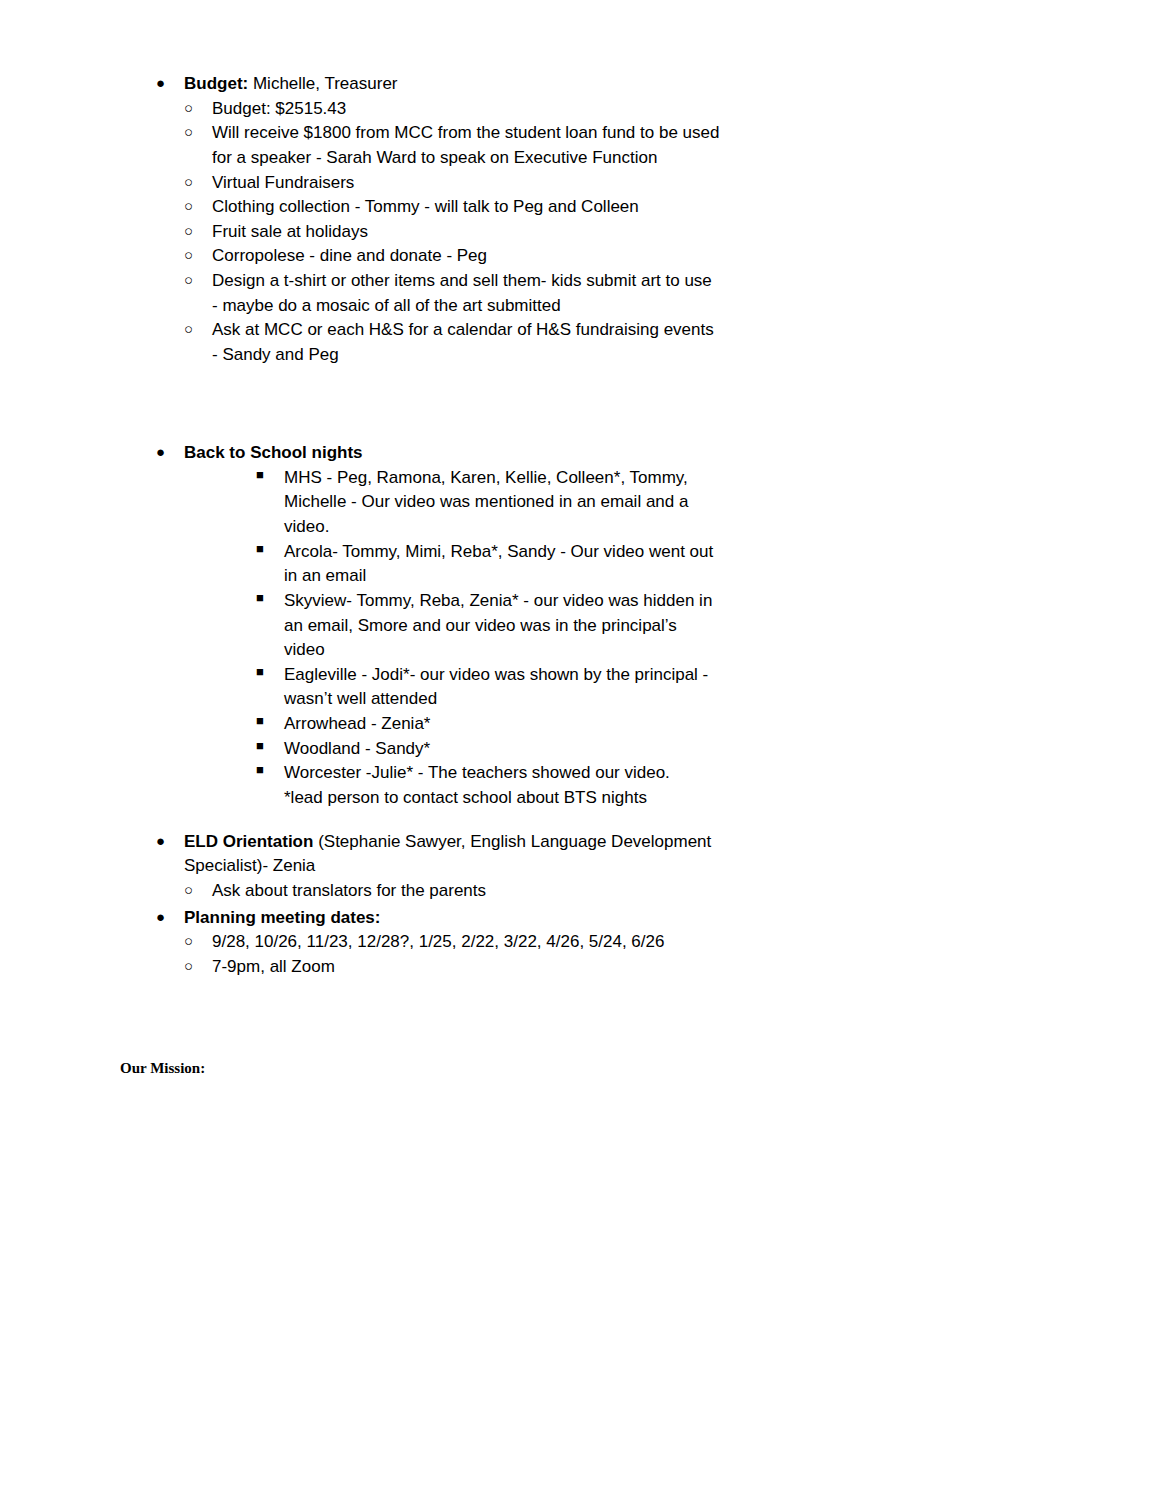Budget: Michelle, Treasurer
Budget: $2515.43
Will receive $1800 from MCC from the student loan fund to be used for a speaker - Sarah Ward to speak on Executive Function
Virtual Fundraisers
Clothing collection - Tommy - will talk to Peg and Colleen
Fruit sale at holidays
Corropolese - dine and donate - Peg
Design a t-shirt or other items and sell them- kids submit art to use - maybe do a mosaic of all of the art submitted
Ask at MCC or each H&S for a calendar of H&S fundraising events - Sandy and Peg
Back to School nights
MHS - Peg, Ramona, Karen, Kellie, Colleen*, Tommy, Michelle - Our video was mentioned in an email and a video.
Arcola- Tommy, Mimi, Reba*, Sandy - Our video went out in an email
Skyview- Tommy, Reba, Zenia* - our video was hidden in an email, Smore and our video was in the principal’s video
Eagleville - Jodi*- our video was shown by the principal - wasn’t well attended
Arrowhead - Zenia*
Woodland - Sandy*
Worcester -Julie* - The teachers showed our video.
*lead person to contact school about BTS nights
ELD Orientation (Stephanie Sawyer, English Language Development Specialist)- Zenia
Ask about translators for the parents
Planning meeting dates:
9/28, 10/26, 11/23, 12/28?, 1/25, 2/22, 3/22, 4/26, 5/24, 6/26
7-9pm, all Zoom
Our Mission: